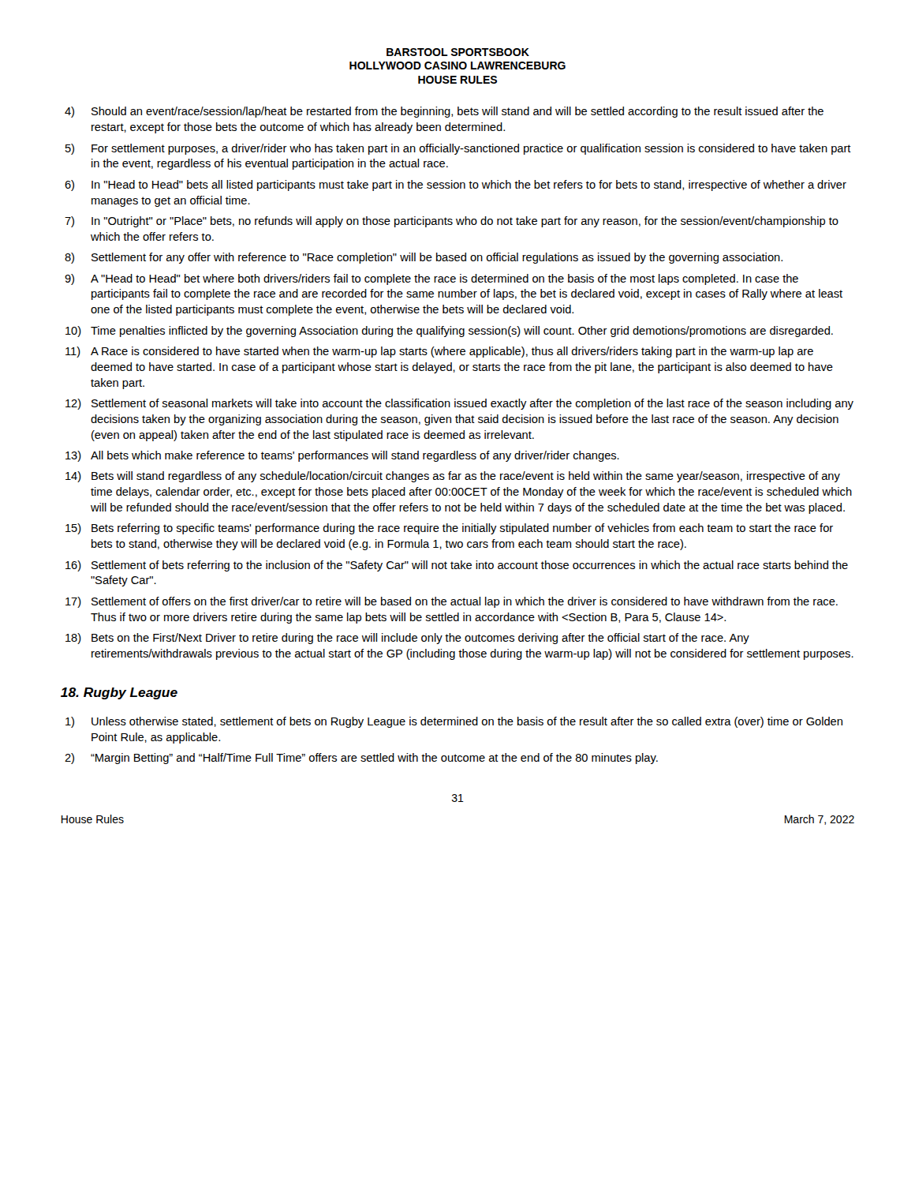BARSTOOL SPORTSBOOK
HOLLYWOOD CASINO LAWRENCEBURG
HOUSE RULES
4) Should an event/race/session/lap/heat be restarted from the beginning, bets will stand and will be settled according to the result issued after the restart, except for those bets the outcome of which has already been determined.
5) For settlement purposes, a driver/rider who has taken part in an officially-sanctioned practice or qualification session is considered to have taken part in the event, regardless of his eventual participation in the actual race.
6) In "Head to Head" bets all listed participants must take part in the session to which the bet refers to for bets to stand, irrespective of whether a driver manages to get an official time.
7) In "Outright" or "Place" bets, no refunds will apply on those participants who do not take part for any reason, for the session/event/championship to which the offer refers to.
8) Settlement for any offer with reference to "Race completion" will be based on official regulations as issued by the governing association.
9) A "Head to Head" bet where both drivers/riders fail to complete the race is determined on the basis of the most laps completed. In case the participants fail to complete the race and are recorded for the same number of laps, the bet is declared void, except in cases of Rally where at least one of the listed participants must complete the event, otherwise the bets will be declared void.
10) Time penalties inflicted by the governing Association during the qualifying session(s) will count. Other grid demotions/promotions are disregarded.
11) A Race is considered to have started when the warm-up lap starts (where applicable), thus all drivers/riders taking part in the warm-up lap are deemed to have started. In case of a participant whose start is delayed, or starts the race from the pit lane, the participant is also deemed to have taken part.
12) Settlement of seasonal markets will take into account the classification issued exactly after the completion of the last race of the season including any decisions taken by the organizing association during the season, given that said decision is issued before the last race of the season. Any decision (even on appeal) taken after the end of the last stipulated race is deemed as irrelevant.
13) All bets which make reference to teams' performances will stand regardless of any driver/rider changes.
14) Bets will stand regardless of any schedule/location/circuit changes as far as the race/event is held within the same year/season, irrespective of any time delays, calendar order, etc., except for those bets placed after 00:00CET of the Monday of the week for which the race/event is scheduled which will be refunded should the race/event/session that the offer refers to not be held within 7 days of the scheduled date at the time the bet was placed.
15) Bets referring to specific teams' performance during the race require the initially stipulated number of vehicles from each team to start the race for bets to stand, otherwise they will be declared void (e.g. in Formula 1, two cars from each team should start the race).
16) Settlement of bets referring to the inclusion of the "Safety Car" will not take into account those occurrences in which the actual race starts behind the "Safety Car".
17) Settlement of offers on the first driver/car to retire will be based on the actual lap in which the driver is considered to have withdrawn from the race. Thus if two or more drivers retire during the same lap bets will be settled in accordance with <Section B, Para 5, Clause 14>.
18) Bets on the First/Next Driver to retire during the race will include only the outcomes deriving after the official start of the race. Any retirements/withdrawals previous to the actual start of the GP (including those during the warm-up lap) will not be considered for settlement purposes.
18. Rugby League
1) Unless otherwise stated, settlement of bets on Rugby League is determined on the basis of the result after the so called extra (over) time or Golden Point Rule, as applicable.
2)“Margin Betting” and “Half/Time Full Time” offers are settled with the outcome at the end of the 80 minutes play.
31
House Rules March 7, 2022